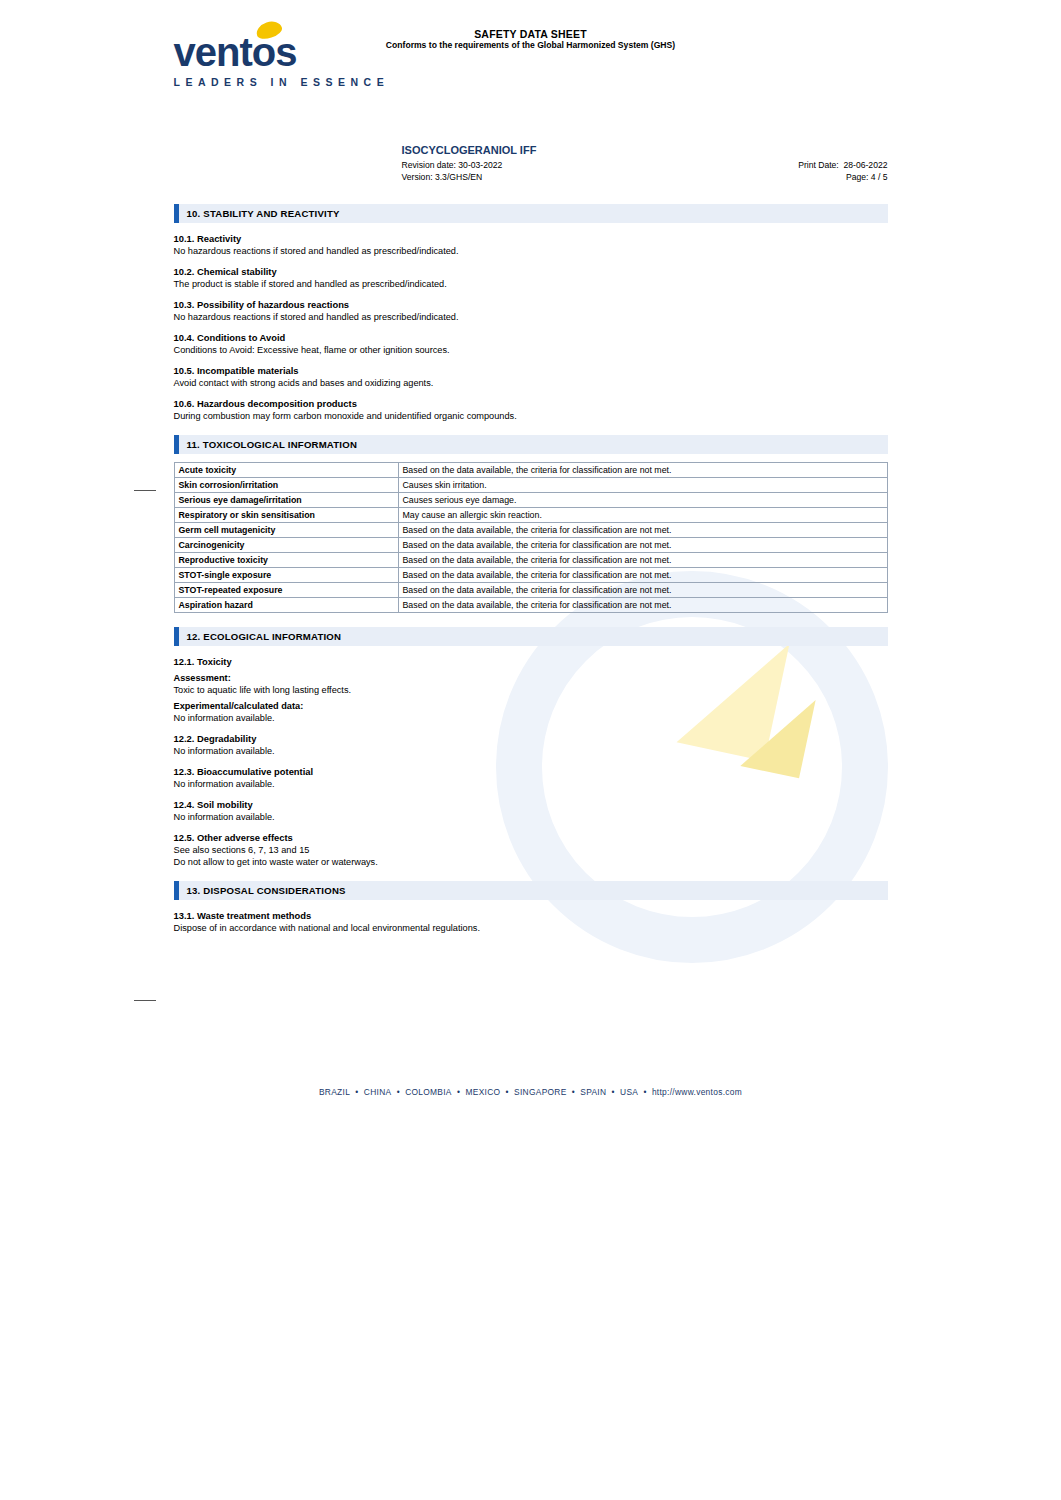ventos
LEADERS IN ESSENCE
SAFETY DATA SHEET
Conforms to the requirements of the Global Harmonized System (GHS)
ISOCYCLOGERANIOL IFF
Revision date: 30-03-2022
Version: 3.3/GHS/EN
Print Date: 28-06-2022
Page: 4 / 5
10. STABILITY AND REACTIVITY
10.1. Reactivity
No hazardous reactions if stored and handled as prescribed/indicated.
10.2. Chemical stability
The product is stable if stored and handled as prescribed/indicated.
10.3. Possibility of hazardous reactions
No hazardous reactions if stored and handled as prescribed/indicated.
10.4. Conditions to Avoid
Conditions to Avoid: Excessive heat, flame or other ignition sources.
10.5. Incompatible materials
Avoid contact with strong acids and bases and oxidizing agents.
10.6. Hazardous decomposition products
During combustion may form carbon monoxide and unidentified organic compounds.
11. TOXICOLOGICAL INFORMATION
| Acute toxicity | Based on the data available, the criteria for classification are not met. |
| Skin corrosion/irritation | Causes skin irritation. |
| Serious eye damage/irritation | Causes serious eye damage. |
| Respiratory or skin sensitisation | May cause an allergic skin reaction. |
| Germ cell mutagenicity | Based on the data available, the criteria for classification are not met. |
| Carcinogenicity | Based on the data available, the criteria for classification are not met. |
| Reproductive toxicity | Based on the data available, the criteria for classification are not met. |
| STOT-single exposure | Based on the data available, the criteria for classification are not met. |
| STOT-repeated exposure | Based on the data available, the criteria for classification are not met. |
| Aspiration hazard | Based on the data available, the criteria for classification are not met. |
12. ECOLOGICAL INFORMATION
12.1. Toxicity
Assessment:
Toxic to aquatic life with long lasting effects.
Experimental/calculated data:
No information available.
12.2. Degradability
No information available.
12.3. Bioaccumulative potential
No information available.
12.4. Soil mobility
No information available.
12.5. Other adverse effects
See also sections 6, 7, 13 and 15
Do not allow to get into waste water or waterways.
13. DISPOSAL CONSIDERATIONS
13.1. Waste treatment methods
Dispose of in accordance with national and local environmental regulations.
BRAZIL • CHINA • COLOMBIA • MEXICO • SINGAPORE • SPAIN • USA • http://www.ventos.com